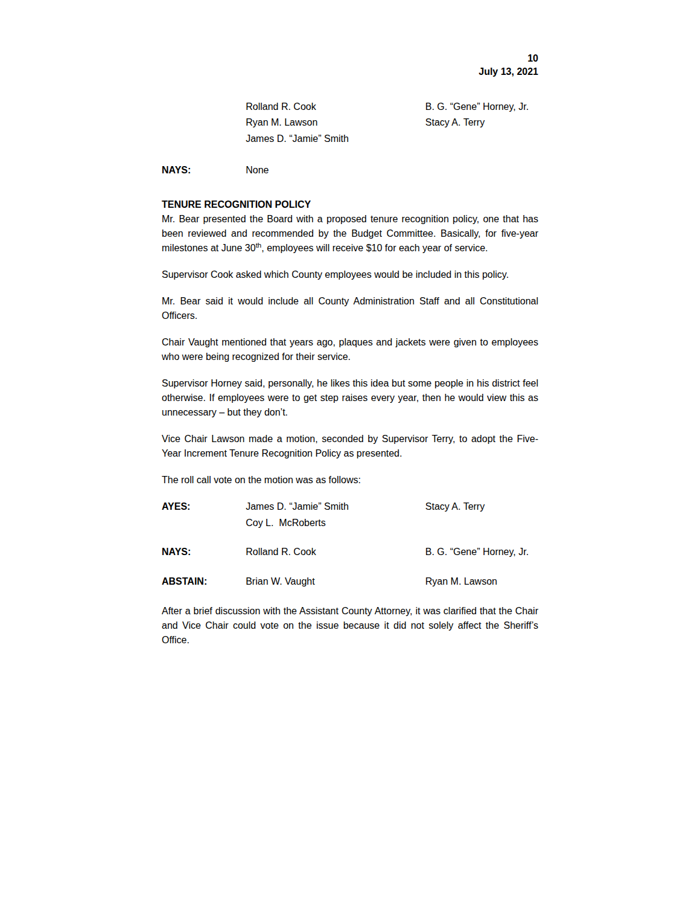10
July 13, 2021
| Rolland R. Cook | B. G. “Gene” Horney, Jr. |
| Ryan M. Lawson | Stacy A. Terry |
| James D. “Jamie” Smith | |
NAYS: None
Tenure Recognition Policy
Mr. Bear presented the Board with a proposed tenure recognition policy, one that has been reviewed and recommended by the Budget Committee. Basically, for five-year milestones at June 30th, employees will receive $10 for each year of service.
Supervisor Cook asked which County employees would be included in this policy.
Mr. Bear said it would include all County Administration Staff and all Constitutional Officers.
Chair Vaught mentioned that years ago, plaques and jackets were given to employees who were being recognized for their service.
Supervisor Horney said, personally, he likes this idea but some people in his district feel otherwise. If employees were to get step raises every year, then he would view this as unnecessary – but they don’t.
Vice Chair Lawson made a motion, seconded by Supervisor Terry, to adopt the Five-Year Increment Tenure Recognition Policy as presented.
The roll call vote on the motion was as follows:
| AYES: | James D. “Jamie” Smith | Stacy A. Terry |
| | Coy L. McRoberts | |
| NAYS: | Rolland R. Cook | B. G. “Gene” Horney, Jr. |
| ABSTAIN: | Brian W. Vaught | Ryan M. Lawson |
After a brief discussion with the Assistant County Attorney, it was clarified that the Chair and Vice Chair could vote on the issue because it did not solely affect the Sheriff’s Office.